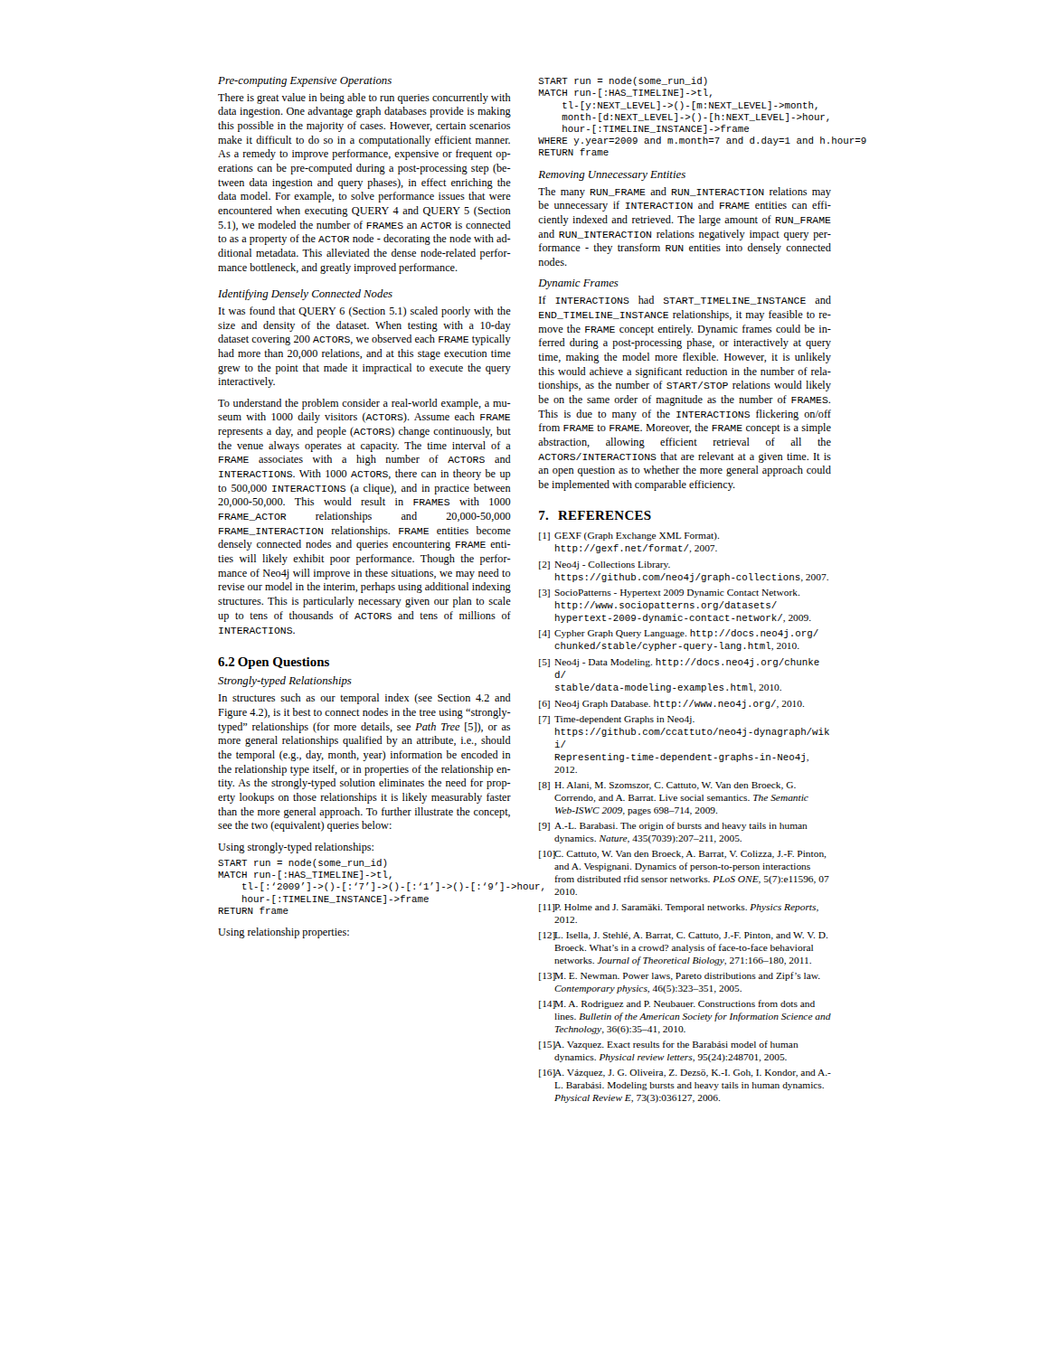Pre-computing Expensive Operations
There is great value in being able to run queries concurrently with data ingestion. One advantage graph databases provide is making this possible in the majority of cases. However, certain scenarios make it difficult to do so in a computationally efficient manner. As a remedy to improve performance, expensive or frequent operations can be pre-computed during a post-processing step (between data ingestion and query phases), in effect enriching the data model. For example, to solve performance issues that were encountered when executing QUERY 4 and QUERY 5 (Section 5.1), we modeled the number of FRAMES an ACTOR is connected to as a property of the ACTOR node - decorating the node with additional metadata. This alleviated the dense node-related performance bottleneck, and greatly improved performance.
Identifying Densely Connected Nodes
It was found that QUERY 6 (Section 5.1) scaled poorly with the size and density of the dataset. When testing with a 10-day dataset covering 200 ACTORS, we observed each FRAME typically had more than 20,000 relations, and at this stage execution time grew to the point that made it impractical to execute the query interactively.
To understand the problem consider a real-world example, a museum with 1000 daily visitors (ACTORS). Assume each FRAME represents a day, and people (ACTORS) change continuously, but the venue always operates at capacity. The time interval of a FRAME associates with a high number of ACTORS and INTERACTIONS. With 1000 ACTORS, there can in theory be up to 500,000 INTERACTIONS (a clique), and in practice between 20,000-50,000. This would result in FRAMES with 1000 FRAME_ACTOR relationships and 20,000-50,000 FRAME_INTERACTION relationships. FRAME entities become densely connected nodes and queries encountering FRAME entities will likely exhibit poor performance. Though the performance of Neo4j will improve in these situations, we may need to revise our model in the interim, perhaps using additional indexing structures. This is particularly necessary given our plan to scale up to tens of thousands of ACTORS and tens of millions of INTERACTIONS.
6.2 Open Questions
Strongly-typed Relationships
In structures such as our temporal index (see Section 4.2 and Figure 4.2), is it best to connect nodes in the tree using “strongly-typed” relationships (for more details, see Path Tree [5]), or as more general relationships qualified by an attribute, i.e., should the temporal (e.g., day, month, year) information be encoded in the relationship type itself, or in properties of the relationship entity. As the strongly-typed solution eliminates the need for property lookups on those relationships it is likely measurably faster than the more general approach. To further illustrate the concept, see the two (equivalent) queries below:
Using strongly-typed relationships:
START run = node(some_run_id)
MATCH run-[:HAS_TIMELINE]->tl,
    tl-[:‘2009’]->()-[:‘7’]->()-[:‘1’]->()-[:‘9’]->hour,
    hour-[:TIMELINE_INSTANCE]->frame
RETURN frame
Using relationship properties:
START run = node(some_run_id)
MATCH run-[:HAS_TIMELINE]->tl,
    tl-[y:NEXT_LEVEL]->()-[m:NEXT_LEVEL]->month,
    month-[d:NEXT_LEVEL]->()-[h:NEXT_LEVEL]->hour,
    hour-[:TIMELINE_INSTANCE]->frame
WHERE y.year=2009 and m.month=7 and d.day=1 and h.hour=9
RETURN frame
Removing Unnecessary Entities
The many RUN_FRAME and RUN_INTERACTION relations may be unnecessary if INTERACTION and FRAME entities can efficiently indexed and retrieved. The large amount of RUN_FRAME and RUN_INTERACTION relations negatively impact query performance - they transform RUN entities into densely connected nodes.
Dynamic Frames
If INTERACTIONS had START_TIMELINE_INSTANCE and END_TIMELINE_INSTANCE relationships, it may feasible to remove the FRAME concept entirely. Dynamic frames could be inferred during a post-processing phase, or interactively at query time, making the model more flexible. However, it is unlikely this would achieve a significant reduction in the number of relationships, as the number of START/STOP relations would likely be on the same order of magnitude as the number of FRAMES. This is due to many of the INTERACTIONS flickering on/off from FRAME to FRAME. Moreover, the FRAME concept is a simple abstraction, allowing efficient retrieval of all the ACTORS/INTERACTIONS that are relevant at a given time. It is an open question as to whether the more general approach could be implemented with comparable efficiency.
7. REFERENCES
[1] GEXF (Graph Exchange XML Format).
http://gexf.net/format/, 2007.
[2] Neo4j - Collections Library.
https://github.com/neo4j/graph-collections, 2007.
[3] SocioPatterns - Hypertext 2009 Dynamic Contact Network.
http://www.sociopatterns.org/datasets/
hypertext-2009-dynamic-contact-network/, 2009.
[4] Cypher Graph Query Language. http://docs.neo4j.org/
chunked/stable/cypher-query-lang.html, 2010.
[5] Neo4j - Data Modeling. http://docs.neo4j.org/chunked/
stable/data-modeling-examples.html, 2010.
[6] Neo4j Graph Database. http://www.neo4j.org/, 2010.
[7] Time-dependent Graphs in Neo4j.
https://github.com/ccattuto/neo4j-dynagraph/wiki/
Representing-time-dependent-graphs-in-Neo4j, 2012.
[8] H. Alani, M. Szomszor, C. Cattuto, W. Van den Broeck, G. Correndo, and A. Barrat. Live social semantics. The Semantic Web-ISWC 2009, pages 698–714, 2009.
[9] A.-L. Barabasi. The origin of bursts and heavy tails in human dynamics. Nature, 435(7039):207–211, 2005.
[10] C. Cattuto, W. Van den Broeck, A. Barrat, V. Colizza, J.-F. Pinton, and A. Vespignani. Dynamics of person-to-person interactions from distributed rfid sensor networks. PLoS ONE, 5(7):e11596, 07 2010.
[11] P. Holme and J. Saramäki. Temporal networks. Physics Reports, 2012.
[12] L. Isella, J. Stehlé, A. Barrat, C. Cattuto, J.-F. Pinton, and W. V. D. Broeck. What’s in a crowd? analysis of face-to-face behavioral networks. Journal of Theoretical Biology, 271:166–180, 2011.
[13] M. E. Newman. Power laws, Pareto distributions and Zipf’s law. Contemporary physics, 46(5):323–351, 2005.
[14] M. A. Rodriguez and P. Neubauer. Constructions from dots and lines. Bulletin of the American Society for Information Science and Technology, 36(6):35–41, 2010.
[15] A. Vazquez. Exact results for the Barabási model of human dynamics. Physical review letters, 95(24):248701, 2005.
[16] A. Vázquez, J. G. Oliveira, Z. Dezsö, K.-I. Goh, I. Kondor, and A.-L. Barabási. Modeling bursts and heavy tails in human dynamics. Physical Review E, 73(3):036127, 2006.